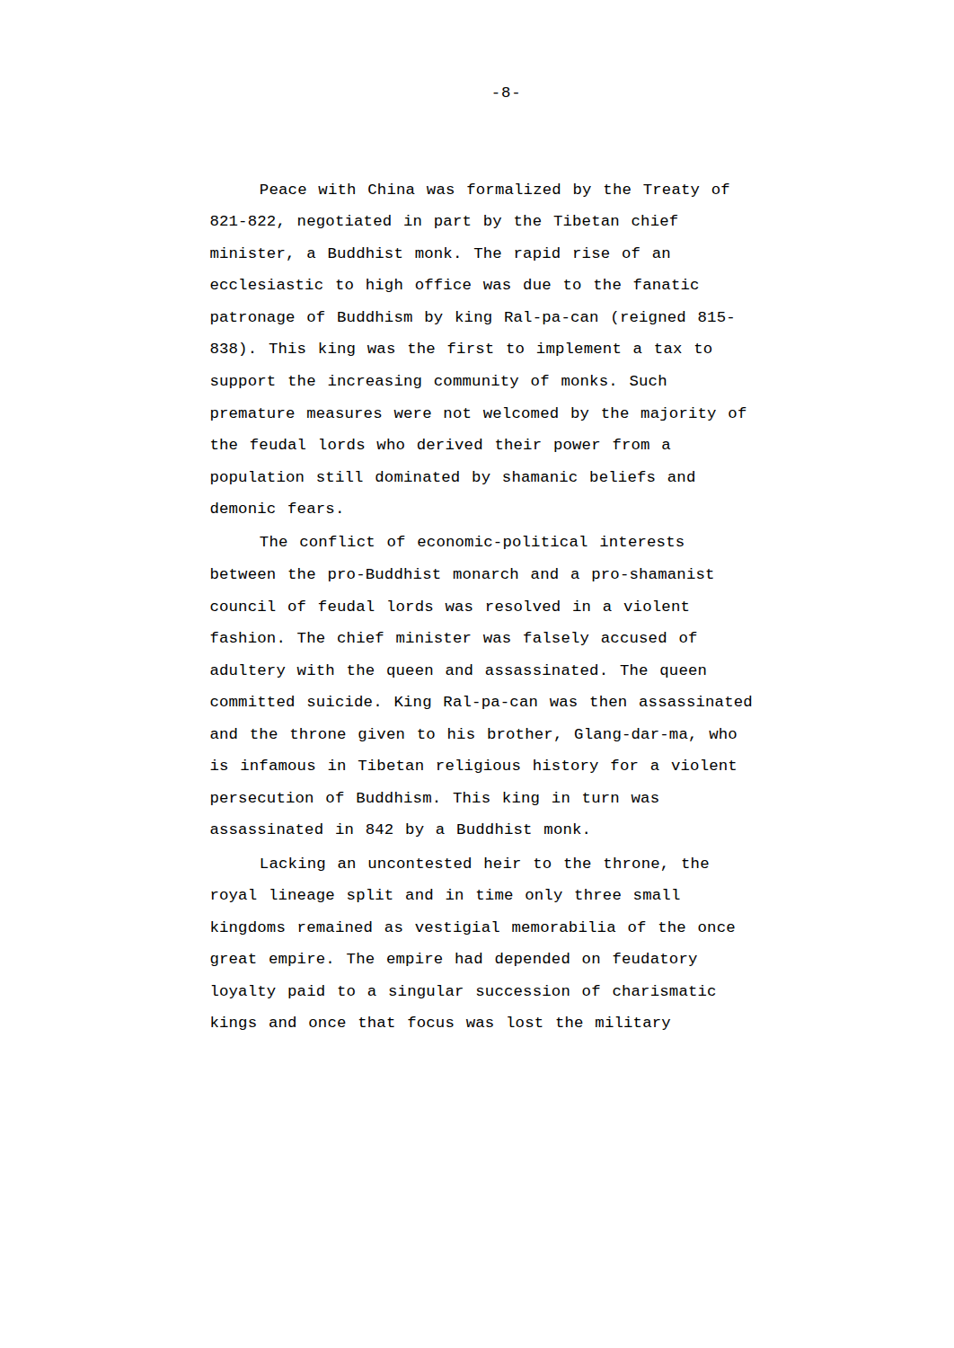-8-
Peace with China was formalized by the Treaty of 821-822, negotiated in part by the Tibetan chief minister, a Buddhist monk. The rapid rise of an ecclesiastic to high office was due to the fanatic patronage of Buddhism by king Ral-pa-can (reigned 815-838). This king was the first to implement a tax to support the increasing community of monks. Such premature measures were not welcomed by the majority of the feudal lords who derived their power from a population still dominated by shamanic beliefs and demonic fears.
The conflict of economic-political interests between the pro-Buddhist monarch and a pro-shamanist council of feudal lords was resolved in a violent fashion. The chief minister was falsely accused of adultery with the queen and assassinated. The queen committed suicide. King Ral-pa-can was then assassinated and the throne given to his brother, Glang-dar-ma, who is infamous in Tibetan religious history for a violent persecution of Buddhism. This king in turn was assassinated in 842 by a Buddhist monk.
Lacking an uncontested heir to the throne, the royal lineage split and in time only three small kingdoms remained as vestigial memorabilia of the once great empire. The empire had depended on feudatory loyalty paid to a singular succession of charismatic kings and once that focus was lost the military